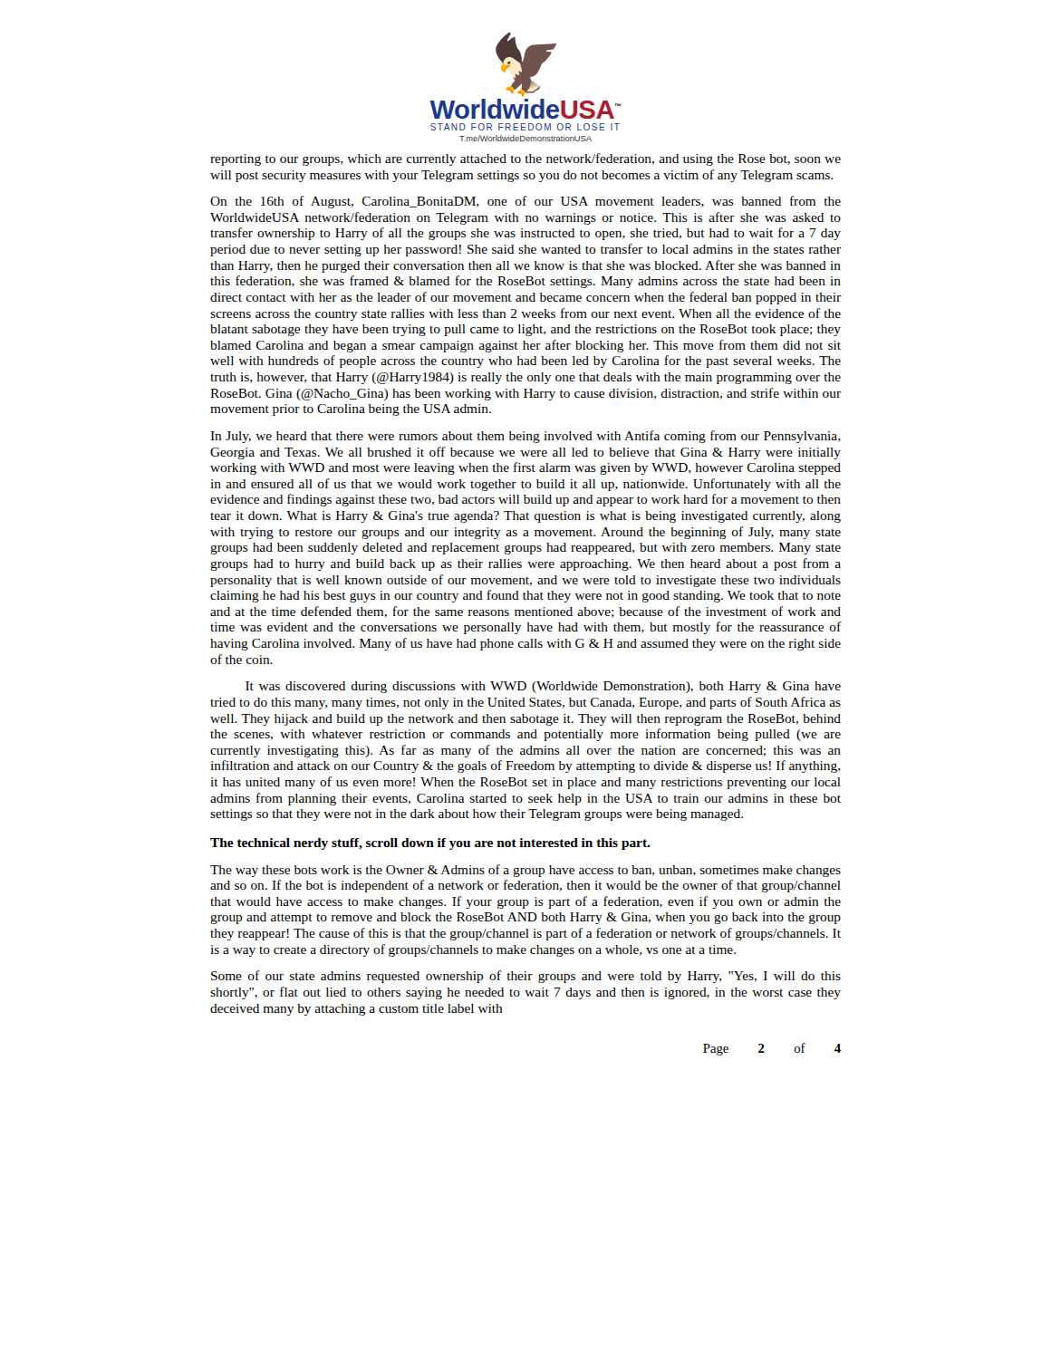🦅
Worldwide USA™
STAND FOR FREEDOM OR LOSE IT
T.me/WorldwideDemonstrationUSA
reporting to our groups, which are currently attached to the network/federation, and using the Rose bot, soon we will post security measures with your Telegram settings so you do not becomes a victim of any Telegram scams.
On the 16th of August, Carolina_BonitaDM, one of our USA movement leaders, was banned from the WorldwideUSA network/federation on Telegram with no warnings or notice. This is after she was asked to transfer ownership to Harry of all the groups she was instructed to open, she tried, but had to wait for a 7 day period due to never setting up her password! She said she wanted to transfer to local admins in the states rather than Harry, then he purged their conversation then all we know is that she was blocked. After she was banned in this federation, she was framed & blamed for the RoseBot settings. Many admins across the state had been in direct contact with her as the leader of our movement and became concern when the federal ban popped in their screens across the country state rallies with less than 2 weeks from our next event. When all the evidence of the blatant sabotage they have been trying to pull came to light, and the restrictions on the RoseBot took place; they blamed Carolina and began a smear campaign against her after blocking her. This move from them did not sit well with hundreds of people across the country who had been led by Carolina for the past several weeks. The truth is, however, that Harry (@Harry1984) is really the only one that deals with the main programming over the RoseBot. Gina (@Nacho_Gina) has been working with Harry to cause division, distraction, and strife within our movement prior to Carolina being the USA admin.
In July, we heard that there were rumors about them being involved with Antifa coming from our Pennsylvania, Georgia and Texas. We all brushed it off because we were all led to believe that Gina & Harry were initially working with WWD and most were leaving when the first alarm was given by WWD, however Carolina stepped in and ensured all of us that we would work together to build it all up, nationwide. Unfortunately with all the evidence and findings against these two, bad actors will build up and appear to work hard for a movement to then tear it down. What is Harry & Gina's true agenda? That question is what is being investigated currently, along with trying to restore our groups and our integrity as a movement. Around the beginning of July, many state groups had been suddenly deleted and replacement groups had reappeared, but with zero members. Many state groups had to hurry and build back up as their rallies were approaching. We then heard about a post from a personality that is well known outside of our movement, and we were told to investigate these two individuals claiming he had his best guys in our country and found that they were not in good standing. We took that to note and at the time defended them, for the same reasons mentioned above; because of the investment of work and time was evident and the conversations we personally have had with them, but mostly for the reassurance of having Carolina involved. Many of us have had phone calls with G & H and assumed they were on the right side of the coin.
It was discovered during discussions with WWD (Worldwide Demonstration), both Harry & Gina have tried to do this many, many times, not only in the United States, but Canada, Europe, and parts of South Africa as well. They hijack and build up the network and then sabotage it. They will then reprogram the RoseBot, behind the scenes, with whatever restriction or commands and potentially more information being pulled (we are currently investigating this). As far as many of the admins all over the nation are concerned; this was an infiltration and attack on our Country & the goals of Freedom by attempting to divide & disperse us! If anything, it has united many of us even more! When the RoseBot set in place and many restrictions preventing our local admins from planning their events, Carolina started to seek help in the USA to train our admins in these bot settings so that they were not in the dark about how their Telegram groups were being managed.
The technical nerdy stuff, scroll down if you are not interested in this part.
The way these bots work is the Owner & Admins of a group have access to ban, unban, sometimes make changes and so on. If the bot is independent of a network or federation, then it would be the owner of that group/channel that would have access to make changes. If your group is part of a federation, even if you own or admin the group and attempt to remove and block the RoseBot AND both Harry & Gina, when you go back into the group they reappear! The cause of this is that the group/channel is part of a federation or network of groups/channels. It is a way to create a directory of groups/channels to make changes on a whole, vs one at a time.
Some of our state admins requested ownership of their groups and were told by Harry, "Yes, I will do this shortly", or flat out lied to others saying he needed to wait 7 days and then is ignored, in the worst case they deceived many by attaching a custom title label with
Page 2 of 4